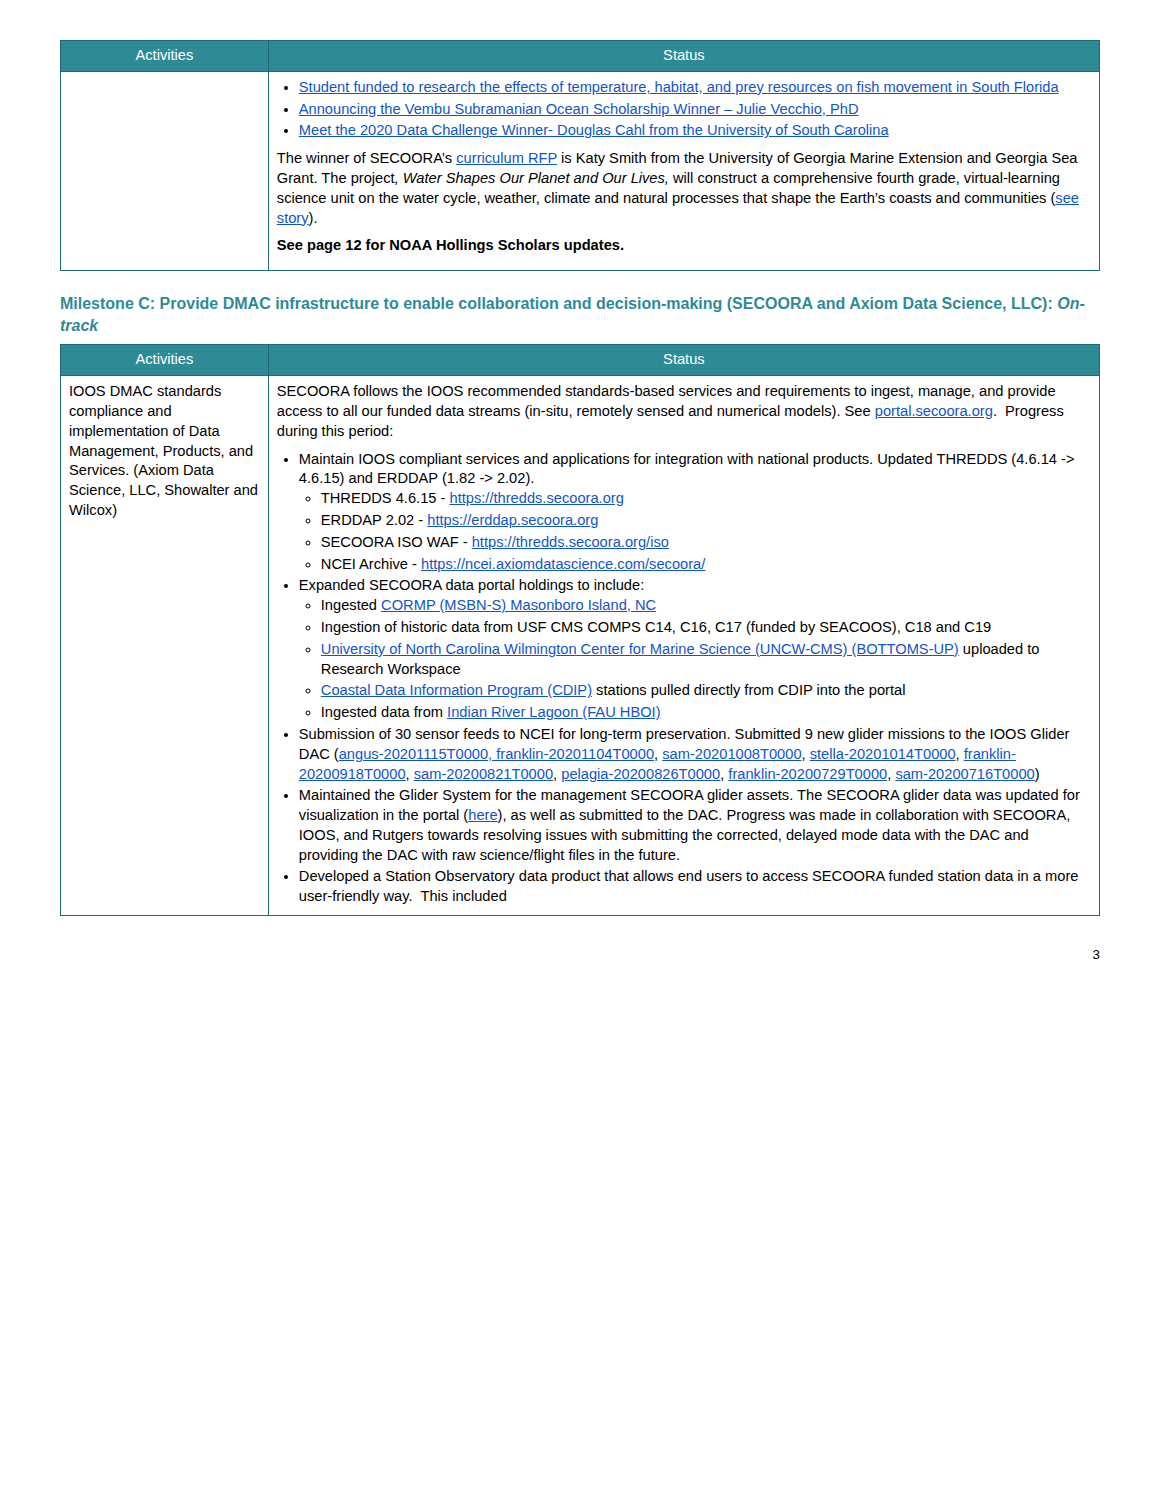| Activities | Status |
| --- | --- |
| | Student funded to research the effects of temperature, habitat, and prey resources on fish movement in South Florida Announcing the Vembu Subramanian Ocean Scholarship Winner – Julie Vecchio, PhD Meet the 2020 Data Challenge Winner- Douglas Cahl from the University of South Carolina The winner of SECOORA’s curriculum RFP is Katy Smith from the University of Georgia Marine Extension and Georgia Sea Grant. The project , Water Shapes Our Planet and Our Lives, will construct a comprehensive fourth grade, virtual-learning science unit on the water cycle, weather, climate and natural processes that shape the Earth’s coasts and communities ( see story ). See page 12 for NOAA Hollings Scholars updates. |
Milestone C: Provide DMAC infrastructure to enable collaboration and decision-making (SECOORA and Axiom Data Science, LLC): On-track
| Activities | Status |
| --- | --- |
| IOOS DMAC standards compliance and implementation of Data Management, Products, and Services. (Axiom Data Science, LLC, Showalter and Wilcox) | SECOORA follows the IOOS recommended standards-based services and requirements to ingest, manage, and provide access to all our funded data streams (in-situ, remotely sensed and numerical models). See portal.secoora.org . Progress during this period: Maintain IOOS compliant services and applications for integration with national products. Updated THREDDS (4.6.14 -> 4.6.15) and ERDDAP (1.82 -> 2.02). THREDDS 4.6.15 - https://thredds.secoora.org ERDDAP 2.02 - https://erddap.secoora.org SECOORA ISO WAF - https://thredds.secoora.org/iso NCEI Archive - https://ncei.axiomdatascience.com/secoora/ Expanded SECOORA data portal holdings to include: Ingested CORMP (MSBN-S) Masonboro Island, NC Ingestion of historic data from USF CMS COMPS C14, C16, C17 (funded by SEACOOS), C18 and C19 University of North Carolina Wilmington Center for Marine Science (UNCW-CMS) (BOTTOMS-UP) uploaded to Research Workspace Coastal Data Information Program (CDIP) stations pulled directly from CDIP into the portal Ingested data from Indian River Lagoon (FAU HBOI) Submission of 30 sensor feeds to NCEI for long-term preservation. Submitted 9 new glider missions to the IOOS Glider DAC ( angus-20201115T0000, franklin-20201104T0000 , sam-20201008T0000 , stella-20201014T0000 , franklin-20200918T0000 , sam-20200821T0000 , pelagia-20200826T0000 , franklin-20200729T0000 , sam-20200716T0000 ) Maintained the Glider System for the management SECOORA glider assets. The SECOORA glider data was updated for visualization in the portal ( here ), as well as submitted to the DAC. Progress was made in collaboration with SECOORA, IOOS, and Rutgers towards resolving issues with submitting the corrected, delayed mode data with the DAC and providing the DAC with raw science/flight files in the future. Developed a Station Observatory data product that allows end users to access SECOORA funded station data in a more user-friendly way. This included |
3